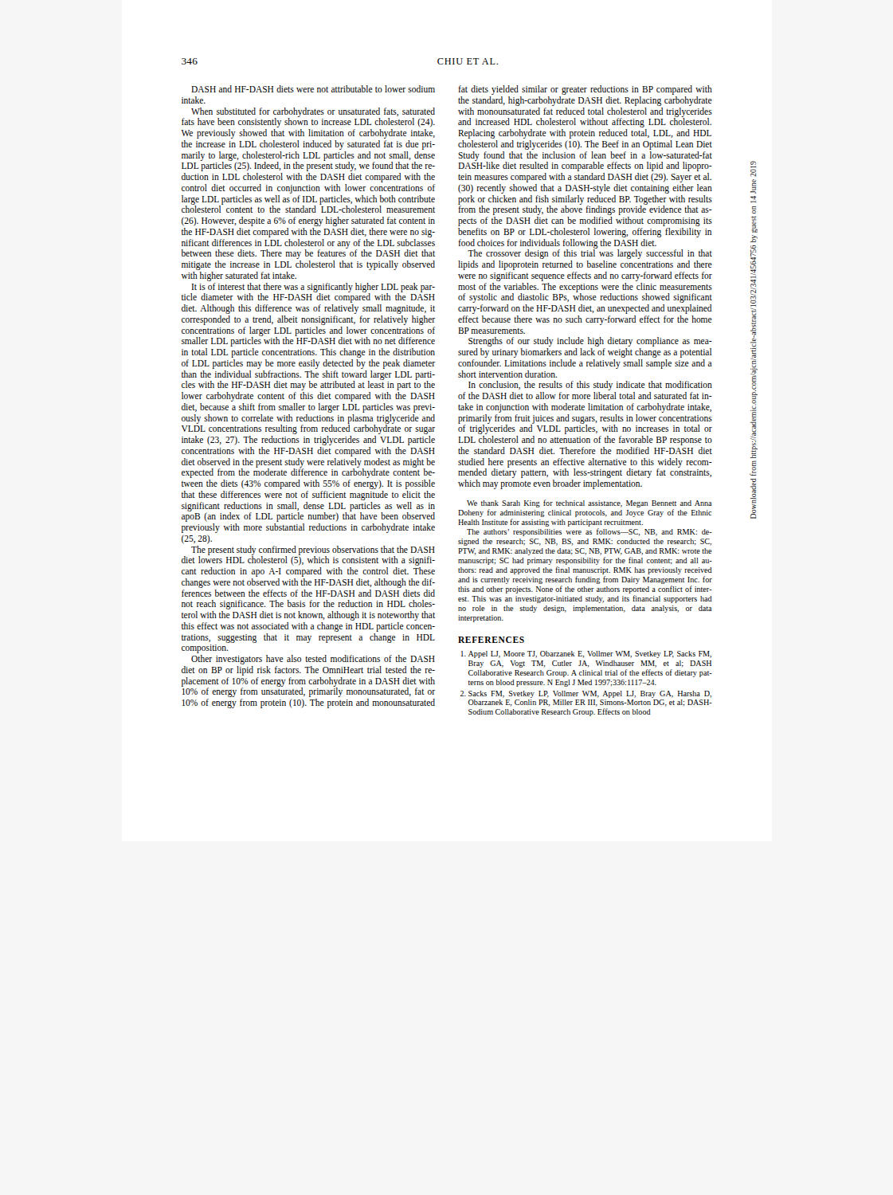346
Chiu et al.
DASH and HF-DASH diets were not attributable to lower sodium intake.
When substituted for carbohydrates or unsaturated fats, saturated fats have been consistently shown to increase LDL cholesterol (24). We previously showed that with limitation of carbohydrate intake, the increase in LDL cholesterol induced by saturated fat is due primarily to large, cholesterol-rich LDL particles and not small, dense LDL particles (25). Indeed, in the present study, we found that the reduction in LDL cholesterol with the DASH diet compared with the control diet occurred in conjunction with lower concentrations of large LDL particles as well as of IDL particles, which both contribute cholesterol content to the standard LDL-cholesterol measurement (26). However, despite a 6% of energy higher saturated fat content in the HF-DASH diet compared with the DASH diet, there were no significant differences in LDL cholesterol or any of the LDL subclasses between these diets. There may be features of the DASH diet that mitigate the increase in LDL cholesterol that is typically observed with higher saturated fat intake.
It is of interest that there was a significantly higher LDL peak particle diameter with the HF-DASH diet compared with the DASH diet. Although this difference was of relatively small magnitude, it corresponded to a trend, albeit nonsignificant, for relatively higher concentrations of larger LDL particles and lower concentrations of smaller LDL particles with the HF-DASH diet with no net difference in total LDL particle concentrations. This change in the distribution of LDL particles may be more easily detected by the peak diameter than the individual subfractions. The shift toward larger LDL particles with the HF-DASH diet may be attributed at least in part to the lower carbohydrate content of this diet compared with the DASH diet, because a shift from smaller to larger LDL particles was previously shown to correlate with reductions in plasma triglyceride and VLDL concentrations resulting from reduced carbohydrate or sugar intake (23, 27). The reductions in triglycerides and VLDL particle concentrations with the HF-DASH diet compared with the DASH diet observed in the present study were relatively modest as might be expected from the moderate difference in carbohydrate content between the diets (43% compared with 55% of energy). It is possible that these differences were not of sufficient magnitude to elicit the significant reductions in small, dense LDL particles as well as in apoB (an index of LDL particle number) that have been observed previously with more substantial reductions in carbohydrate intake (25, 28).
The present study confirmed previous observations that the DASH diet lowers HDL cholesterol (5), which is consistent with a significant reduction in apo A-I compared with the control diet. These changes were not observed with the HF-DASH diet, although the differences between the effects of the HF-DASH and DASH diets did not reach significance. The basis for the reduction in HDL cholesterol with the DASH diet is not known, although it is noteworthy that this effect was not associated with a change in HDL particle concentrations, suggesting that it may represent a change in HDL composition.
Other investigators have also tested modifications of the DASH diet on BP or lipid risk factors. The OmniHeart trial tested the replacement of 10% of energy from carbohydrate in a DASH diet with 10% of energy from unsaturated, primarily monounsaturated, fat or 10% of energy from protein (10). The protein and monounsaturated fat diets yielded similar or greater reductions in BP compared with the standard, high-carbohydrate DASH diet. Replacing carbohydrate with monounsaturated fat reduced total cholesterol and triglycerides and increased HDL cholesterol without affecting LDL cholesterol. Replacing carbohydrate with protein reduced total, LDL, and HDL cholesterol and triglycerides (10). The Beef in an Optimal Lean Diet Study found that the inclusion of lean beef in a low-saturated-fat DASH-like diet resulted in comparable effects on lipid and lipoprotein measures compared with a standard DASH diet (29). Sayer et al. (30) recently showed that a DASH-style diet containing either lean pork or chicken and fish similarly reduced BP. Together with results from the present study, the above findings provide evidence that aspects of the DASH diet can be modified without compromising its benefits on BP or LDL-cholesterol lowering, offering flexibility in food choices for individuals following the DASH diet.
The crossover design of this trial was largely successful in that lipids and lipoprotein returned to baseline concentrations and there were no significant sequence effects and no carry-forward effects for most of the variables. The exceptions were the clinic measurements of systolic and diastolic BPs, whose reductions showed significant carry-forward on the HF-DASH diet, an unexpected and unexplained effect because there was no such carry-forward effect for the home BP measurements.
Strengths of our study include high dietary compliance as measured by urinary biomarkers and lack of weight change as a potential confounder. Limitations include a relatively small sample size and a short intervention duration.
In conclusion, the results of this study indicate that modification of the DASH diet to allow for more liberal total and saturated fat intake in conjunction with moderate limitation of carbohydrate intake, primarily from fruit juices and sugars, results in lower concentrations of triglycerides and VLDL particles, with no increases in total or LDL cholesterol and no attenuation of the favorable BP response to the standard DASH diet. Therefore the modified HF-DASH diet studied here presents an effective alternative to this widely recommended dietary pattern, with less-stringent dietary fat constraints, which may promote even broader implementation.
We thank Sarah King for technical assistance, Megan Bennett and Anna Doheny for administering clinical protocols, and Joyce Gray of the Ethnic Health Institute for assisting with participant recruitment.
The authors’ responsibilities were as follows—SC, NB, and RMK: designed the research; SC, NB, BS, and RMK: conducted the research; SC, PTW, and RMK: analyzed the data; SC, NB, PTW, GAB, and RMK: wrote the manuscript; SC had primary responsibility for the final content; and all authors: read and approved the final manuscript. RMK has previously received and is currently receiving research funding from Dairy Management Inc. for this and other projects. None of the other authors reported a conflict of interest. This was an investigator-initiated study, and its financial supporters had no role in the study design, implementation, data analysis, or data interpretation.
References
Appel LJ, Moore TJ, Obarzanek E, Vollmer WM, Svetkey LP, Sacks FM, Bray GA, Vogt TM, Cutler JA, Windhauser MM, et al; DASH Collaborative Research Group. A clinical trial of the effects of dietary patterns on blood pressure. N Engl J Med 1997;336:1117–24.
Sacks FM, Svetkey LP, Vollmer WM, Appel LJ, Bray GA, Harsha D, Obarzanek E, Conlin PR, Miller ER III, Simons-Morton DG, et al; DASH-Sodium Collaborative Research Group. Effects on blood
Downloaded from https://academic.oup.com/ajcn/article-abstract/103/2/341/4564756 by guest on 14 June 2019